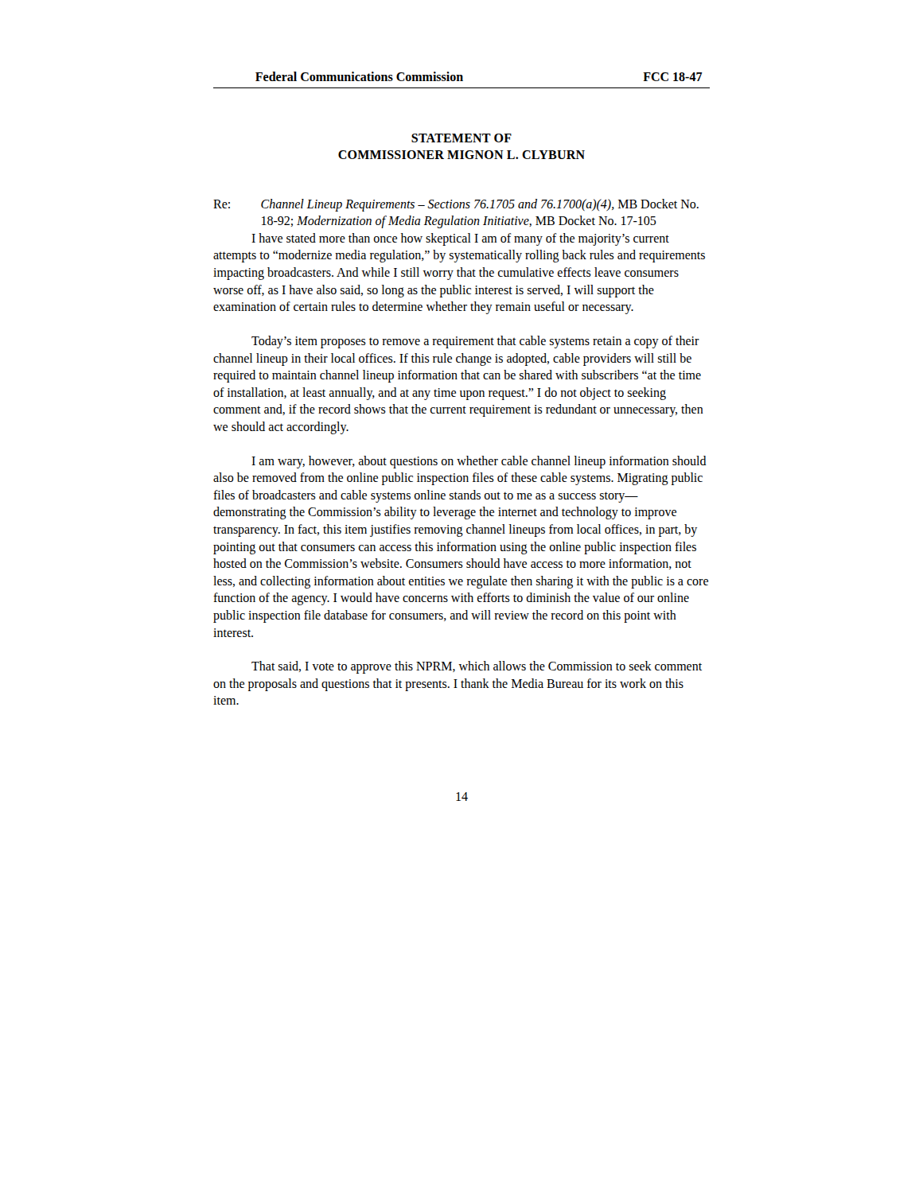Federal Communications Commission FCC 18-47
STATEMENT OF
COMMISSIONER MIGNON L. CLYBURN
Re:
Channel Lineup Requirements – Sections 76.1705 and 76.1700(a)(4), MB Docket No. 18-92; Modernization of Media Regulation Initiative, MB Docket No. 17-105
I have stated more than once how skeptical I am of many of the majority’s current attempts to “modernize media regulation,” by systematically rolling back rules and requirements impacting broadcasters. And while I still worry that the cumulative effects leave consumers worse off, as I have also said, so long as the public interest is served, I will support the examination of certain rules to determine whether they remain useful or necessary.
Today’s item proposes to remove a requirement that cable systems retain a copy of their channel lineup in their local offices. If this rule change is adopted, cable providers will still be required to maintain channel lineup information that can be shared with subscribers “at the time of installation, at least annually, and at any time upon request.” I do not object to seeking comment and, if the record shows that the current requirement is redundant or unnecessary, then we should act accordingly.
I am wary, however, about questions on whether cable channel lineup information should also be removed from the online public inspection files of these cable systems. Migrating public files of broadcasters and cable systems online stands out to me as a success story—demonstrating the Commission’s ability to leverage the internet and technology to improve transparency. In fact, this item justifies removing channel lineups from local offices, in part, by pointing out that consumers can access this information using the online public inspection files hosted on the Commission’s website. Consumers should have access to more information, not less, and collecting information about entities we regulate then sharing it with the public is a core function of the agency. I would have concerns with efforts to diminish the value of our online public inspection file database for consumers, and will review the record on this point with interest.
That said, I vote to approve this NPRM, which allows the Commission to seek comment on the proposals and questions that it presents. I thank the Media Bureau for its work on this item.
14